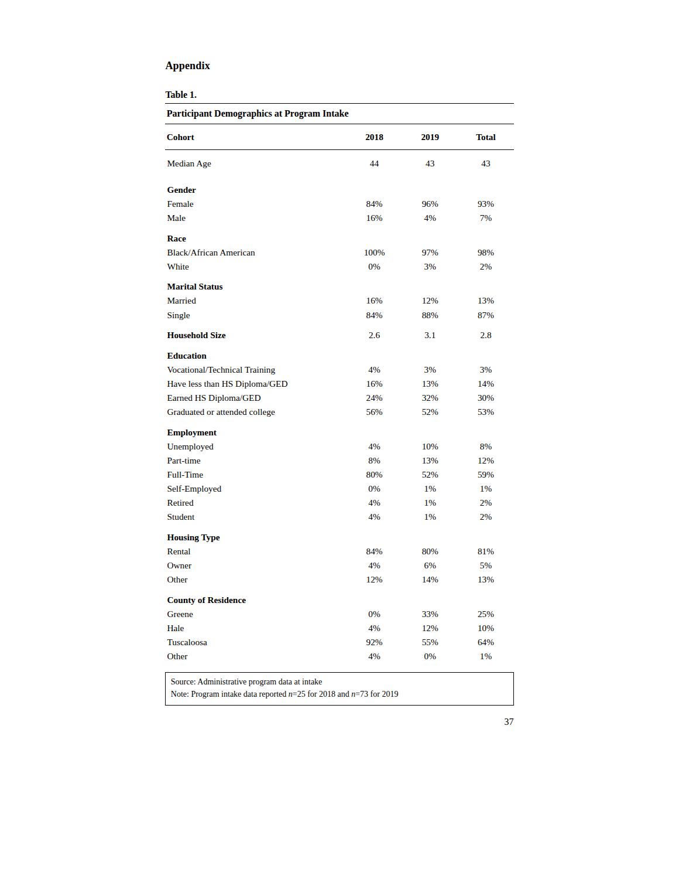Appendix
Table 1.
Participant Demographics at Program Intake
| Cohort | 2018 | 2019 | Total |
| --- | --- | --- | --- |
| Median Age | 44 | 43 | 43 |
| Gender | | | |
| Female | 84% | 96% | 93% |
| Male | 16% | 4% | 7% |
| Race | | | |
| Black/African American | 100% | 97% | 98% |
| White | 0% | 3% | 2% |
| Marital Status | | | |
| Married | 16% | 12% | 13% |
| Single | 84% | 88% | 87% |
| Household Size | 2.6 | 3.1 | 2.8 |
| Education | | | |
| Vocational/Technical Training | 4% | 3% | 3% |
| Have less than HS Diploma/GED | 16% | 13% | 14% |
| Earned HS Diploma/GED | 24% | 32% | 30% |
| Graduated or attended college | 56% | 52% | 53% |
| Employment | | | |
| Unemployed | 4% | 10% | 8% |
| Part-time | 8% | 13% | 12% |
| Full-Time | 80% | 52% | 59% |
| Self-Employed | 0% | 1% | 1% |
| Retired | 4% | 1% | 2% |
| Student | 4% | 1% | 2% |
| Housing Type | | | |
| Rental | 84% | 80% | 81% |
| Owner | 4% | 6% | 5% |
| Other | 12% | 14% | 13% |
| County of Residence | | | |
| Greene | 0% | 33% | 25% |
| Hale | 4% | 12% | 10% |
| Tuscaloosa | 92% | 55% | 64% |
| Other | 4% | 0% | 1% |
Source: Administrative program data at intake
Note: Program intake data reported n=25 for 2018 and n=73 for 2019
37